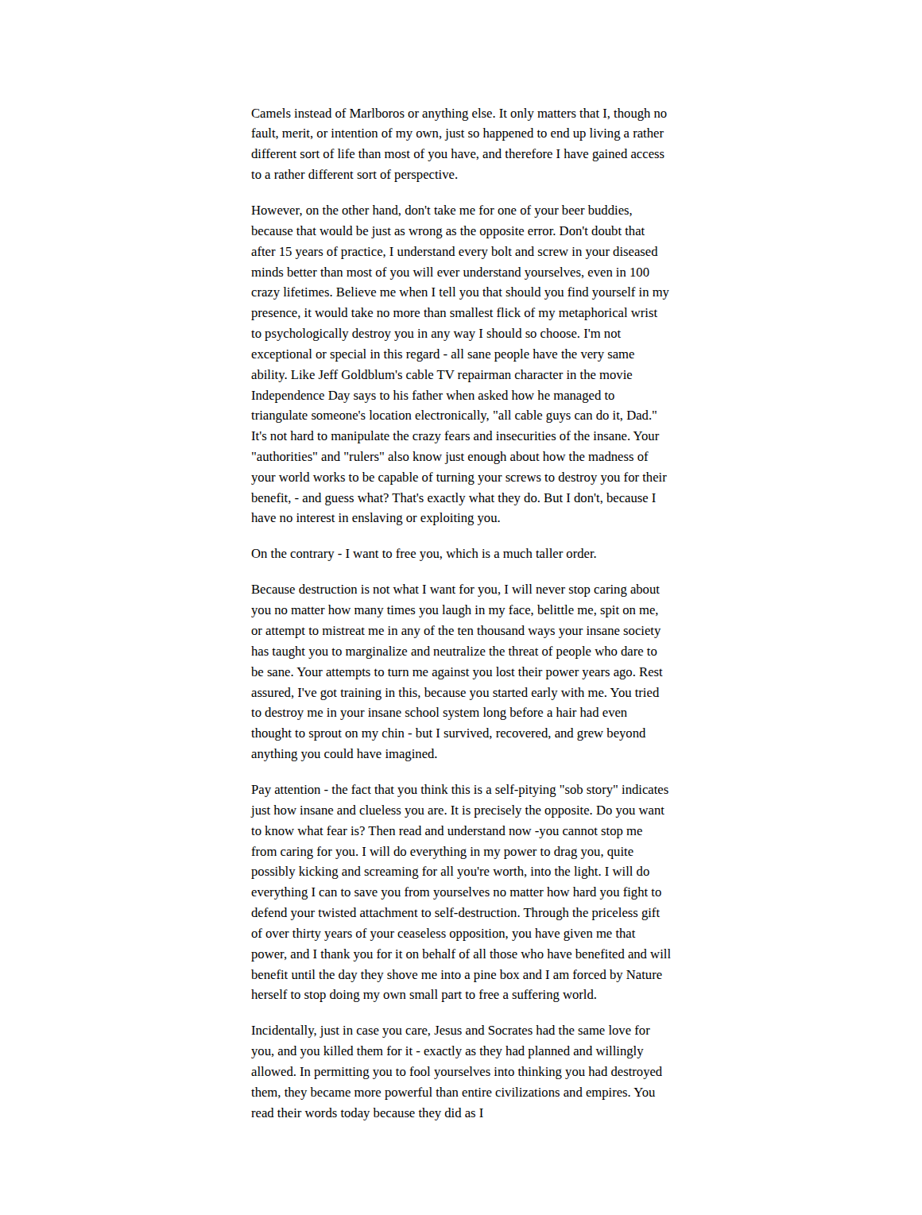Camels instead of Marlboros or anything else. It only matters that I, though no fault, merit, or intention of my own, just so happened to end up living a rather different sort of life than most of you have, and therefore I have gained access to a rather different sort of perspective.
However, on the other hand, don't take me for one of your beer buddies, because that would be just as wrong as the opposite error. Don't doubt that after 15 years of practice, I understand every bolt and screw in your diseased minds better than most of you will ever understand yourselves, even in 100 crazy lifetimes. Believe me when I tell you that should you find yourself in my presence, it would take no more than smallest flick of my metaphorical wrist to psychologically destroy you in any way I should so choose. I'm not exceptional or special in this regard - all sane people have the very same ability. Like Jeff Goldblum's cable TV repairman character in the movie Independence Day says to his father when asked how he managed to triangulate someone's location electronically, "all cable guys can do it, Dad." It's not hard to manipulate the crazy fears and insecurities of the insane. Your "authorities" and "rulers" also know just enough about how the madness of your world works to be capable of turning your screws to destroy you for their benefit, - and guess what? That's exactly what they do. But I don't, because I have no interest in enslaving or exploiting you.
On the contrary - I want to free you, which is a much taller order.
Because destruction is not what I want for you, I will never stop caring about you no matter how many times you laugh in my face, belittle me, spit on me, or attempt to mistreat me in any of the ten thousand ways your insane society has taught you to marginalize and neutralize the threat of people who dare to be sane. Your attempts to turn me against you lost their power years ago. Rest assured, I've got training in this, because you started early with me. You tried to destroy me in your insane school system long before a hair had even thought to sprout on my chin - but I survived, recovered, and grew beyond anything you could have imagined.
Pay attention - the fact that you think this is a self-pitying "sob story" indicates just how insane and clueless you are. It is precisely the opposite. Do you want to know what fear is? Then read and understand now -you cannot stop me from caring for you. I will do everything in my power to drag you, quite possibly kicking and screaming for all you're worth, into the light. I will do everything I can to save you from yourselves no matter how hard you fight to defend your twisted attachment to self-destruction. Through the priceless gift of over thirty years of your ceaseless opposition, you have given me that power, and I thank you for it on behalf of all those who have benefited and will benefit until the day they shove me into a pine box and I am forced by Nature herself to stop doing my own small part to free a suffering world.
Incidentally, just in case you care, Jesus and Socrates had the same love for you, and you killed them for it - exactly as they had planned and willingly allowed. In permitting you to fool yourselves into thinking you had destroyed them, they became more powerful than entire civilizations and empires. You read their words today because they did as I